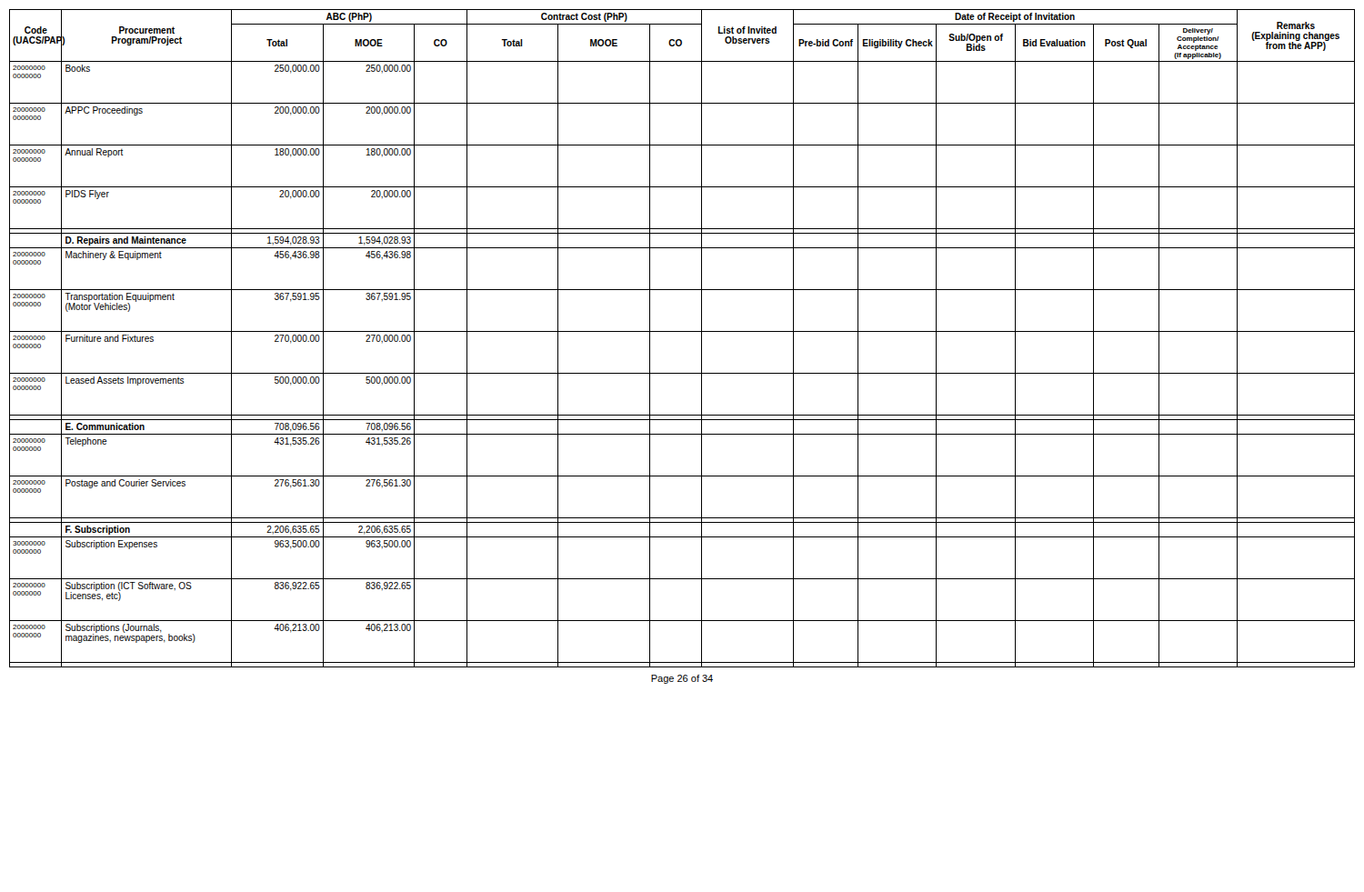| Code (UACS/PAP) | Procurement Program/Project | ABC (PhP) | Contract Cost (PhP) | List of Invited Observers | Date of Receipt of Invitation | Remarks (Explaining changes from the APP) |
| --- | --- | --- | --- | --- | --- | --- |
| Total | MOOE | CO | Total | MOOE | CO | Pre-bid Conf | Eligibility Check | Sub/Open of Bids | Bid Evaluation | Post Qual | Delivery/ Completion/ Acceptance (If applicable) |
| 20000000 0000000 | Books | 250,000.00 | 250,000.00 | | | | | | | | | | | | |
| 20000000 0000000 | APPC Proceedings | 200,000.00 | 200,000.00 | | | | | | | | | | | | |
| 20000000 0000000 | Annual Report | 180,000.00 | 180,000.00 | | | | | | | | | | | | |
| 20000000 0000000 | PIDS Flyer | 20,000.00 | 20,000.00 | | | | | | | | | | | | |
| | D. Repairs and Maintenance | 1,594,028.93 | 1,594,028.93 | | | | | | | | | | | | |
| 20000000 0000000 | Machinery & Equipment | 456,436.98 | 456,436.98 | | | | | | | | | | | | |
| 20000000 0000000 | Transportation Equuipment (Motor Vehicles) | 367,591.95 | 367,591.95 | | | | | | | | | | | | |
| 20000000 0000000 | Furniture and Fixtures | 270,000.00 | 270,000.00 | | | | | | | | | | | | |
| 20000000 0000000 | Leased Assets Improvements | 500,000.00 | 500,000.00 | | | | | | | | | | | | |
| | E. Communication | 708,096.56 | 708,096.56 | | | | | | | | | | | | |
| 20000000 0000000 | Telephone | 431,535.26 | 431,535.26 | | | | | | | | | | | | |
| 20000000 0000000 | Postage and Courier Services | 276,561.30 | 276,561.30 | | | | | | | | | | | | |
| | F. Subscription | 2,206,635.65 | 2,206,635.65 | | | | | | | | | | | | |
| 30000000 0000000 | Subscription Expenses | 963,500.00 | 963,500.00 | | | | | | | | | | | | |
| 20000000 0000000 | Subscription (ICT Software, OS Licenses, etc) | 836,922.65 | 836,922.65 | | | | | | | | | | | | |
| 20000000 0000000 | Subscriptions (Journals, magazines, newspapers, books) | 406,213.00 | 406,213.00 | | | | | | | | | | | | |
Page 26 of 34